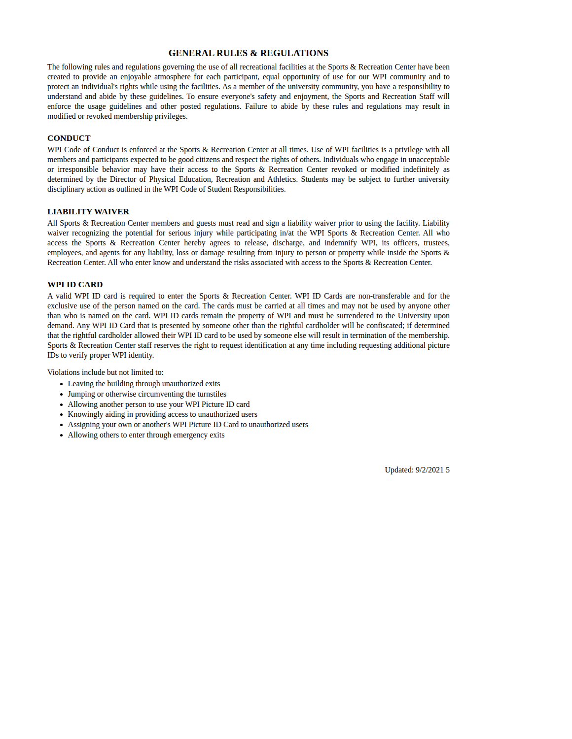GENERAL RULES & REGULATIONS
The following rules and regulations governing the use of all recreational facilities at the Sports & Recreation Center have been created to provide an enjoyable atmosphere for each participant, equal opportunity of use for our WPI community and to protect an individual's rights while using the facilities. As a member of the university community, you have a responsibility to understand and abide by these guidelines. To ensure everyone's safety and enjoyment, the Sports and Recreation Staff will enforce the usage guidelines and other posted regulations. Failure to abide by these rules and regulations may result in modified or revoked membership privileges.
CONDUCT
WPI Code of Conduct is enforced at the Sports & Recreation Center at all times. Use of WPI facilities is a privilege with all members and participants expected to be good citizens and respect the rights of others. Individuals who engage in unacceptable or irresponsible behavior may have their access to the Sports & Recreation Center revoked or modified indefinitely as determined by the Director of Physical Education, Recreation and Athletics. Students may be subject to further university disciplinary action as outlined in the WPI Code of Student Responsibilities.
LIABILITY WAIVER
All Sports & Recreation Center members and guests must read and sign a liability waiver prior to using the facility. Liability waiver recognizing the potential for serious injury while participating in/at the WPI Sports & Recreation Center. All who access the Sports & Recreation Center hereby agrees to release, discharge, and indemnify WPI, its officers, trustees, employees, and agents for any liability, loss or damage resulting from injury to person or property while inside the Sports & Recreation Center. All who enter know and understand the risks associated with access to the Sports & Recreation Center.
WPI ID CARD
A valid WPI ID card is required to enter the Sports & Recreation Center. WPI ID Cards are non-transferable and for the exclusive use of the person named on the card. The cards must be carried at all times and may not be used by anyone other than who is named on the card. WPI ID cards remain the property of WPI and must be surrendered to the University upon demand. Any WPI ID Card that is presented by someone other than the rightful cardholder will be confiscated; if determined that the rightful cardholder allowed their WPI ID card to be used by someone else will result in termination of the membership. Sports & Recreation Center staff reserves the right to request identification at any time including requesting additional picture IDs to verify proper WPI identity.
Violations include but not limited to:
Leaving the building through unauthorized exits
Jumping or otherwise circumventing the turnstiles
Allowing another person to use your WPI Picture ID card
Knowingly aiding in providing access to unauthorized users
Assigning your own or another's WPI Picture ID Card to unauthorized users
Allowing others to enter through emergency exits
Updated: 9/2/2021 5